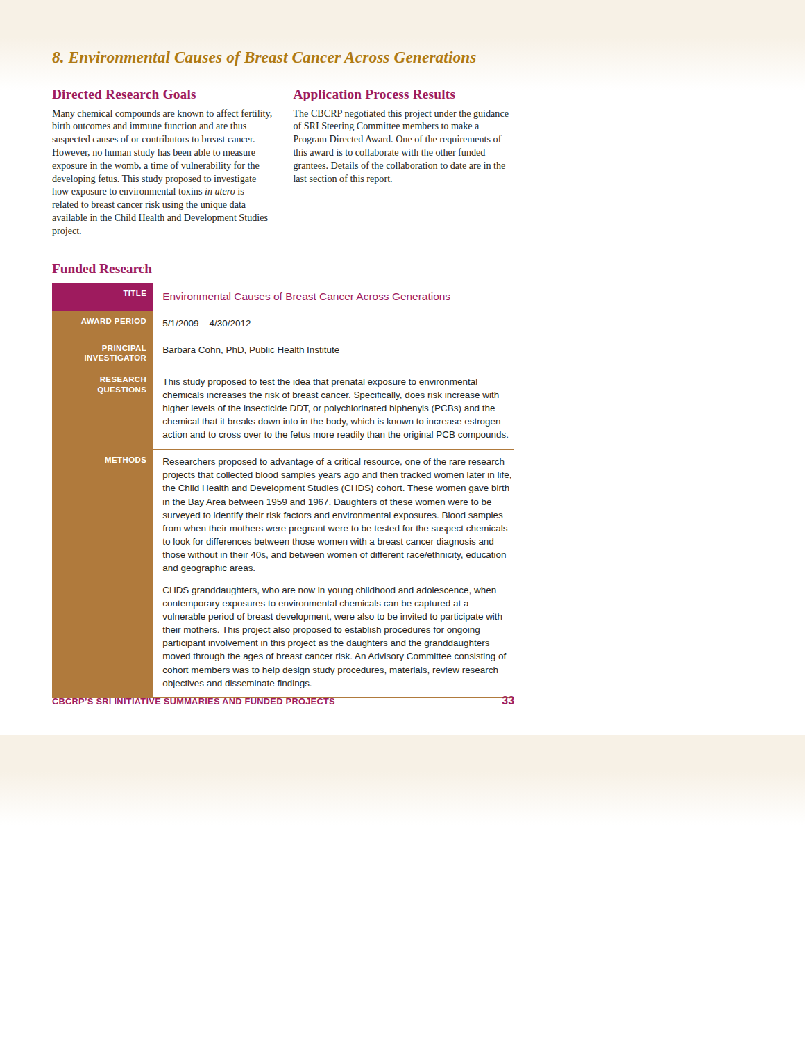8. Environmental Causes of Breast Cancer Across Generations
Directed Research Goals
Many chemical compounds are known to affect fertility, birth outcomes and immune function and are thus suspected causes of or contributors to breast cancer. However, no human study has been able to measure exposure in the womb, a time of vulnerability for the developing fetus. This study proposed to investigate how exposure to environmental toxins in utero is related to breast cancer risk using the unique data available in the Child Health and Development Studies project.
Application Process Results
The CBCRP negotiated this project under the guidance of SRI Steering Committee members to make a Program Directed Award. One of the requirements of this award is to collaborate with the other funded grantees. Details of the collaboration to date are in the last section of this report.
Funded Research
| TITLE | Environmental Causes of Breast Cancer Across Generations |
| AWARD PERIOD | 5/1/2009 – 4/30/2012 |
| PRINCIPAL INVESTIGATOR | Barbara Cohn, PhD, Public Health Institute |
| RESEARCH QUESTIONS | This study proposed to test the idea that prenatal exposure to environmental chemicals increases the risk of breast cancer. Specifically, does risk increase with higher levels of the insecticide DDT, or polychlorinated biphenyls (PCBs) and the chemical that it breaks down into in the body, which is known to increase estrogen action and to cross over to the fetus more readily than the original PCB compounds. |
| METHODS | Researchers proposed to advantage of a critical resource, one of the rare research projects that collected blood samples years ago and then tracked women later in life, the Child Health and Development Studies (CHDS) cohort. These women gave birth in the Bay Area between 1959 and 1967. Daughters of these women were to be surveyed to identify their risk factors and environmental exposures. Blood samples from when their mothers were pregnant were to be tested for the suspect chemicals to look for differences between those women with a breast cancer diagnosis and those without in their 40s, and between women of different race/ethnicity, education and geographic areas. CHDS granddaughters, who are now in young childhood and adolescence, when contemporary exposures to environmental chemicals can be captured at a vulnerable period of breast development, were also to be invited to participate with their mothers. This project also proposed to establish procedures for ongoing participant involvement in this project as the daughters and the granddaughters moved through the ages of breast cancer risk. An Advisory Committee consisting of cohort members was to help design study procedures, materials, review research objectives and disseminate findings. |
CBCRP’S SRI INITIATIVE SUMMARIES AND FUNDED PROJECTS
33